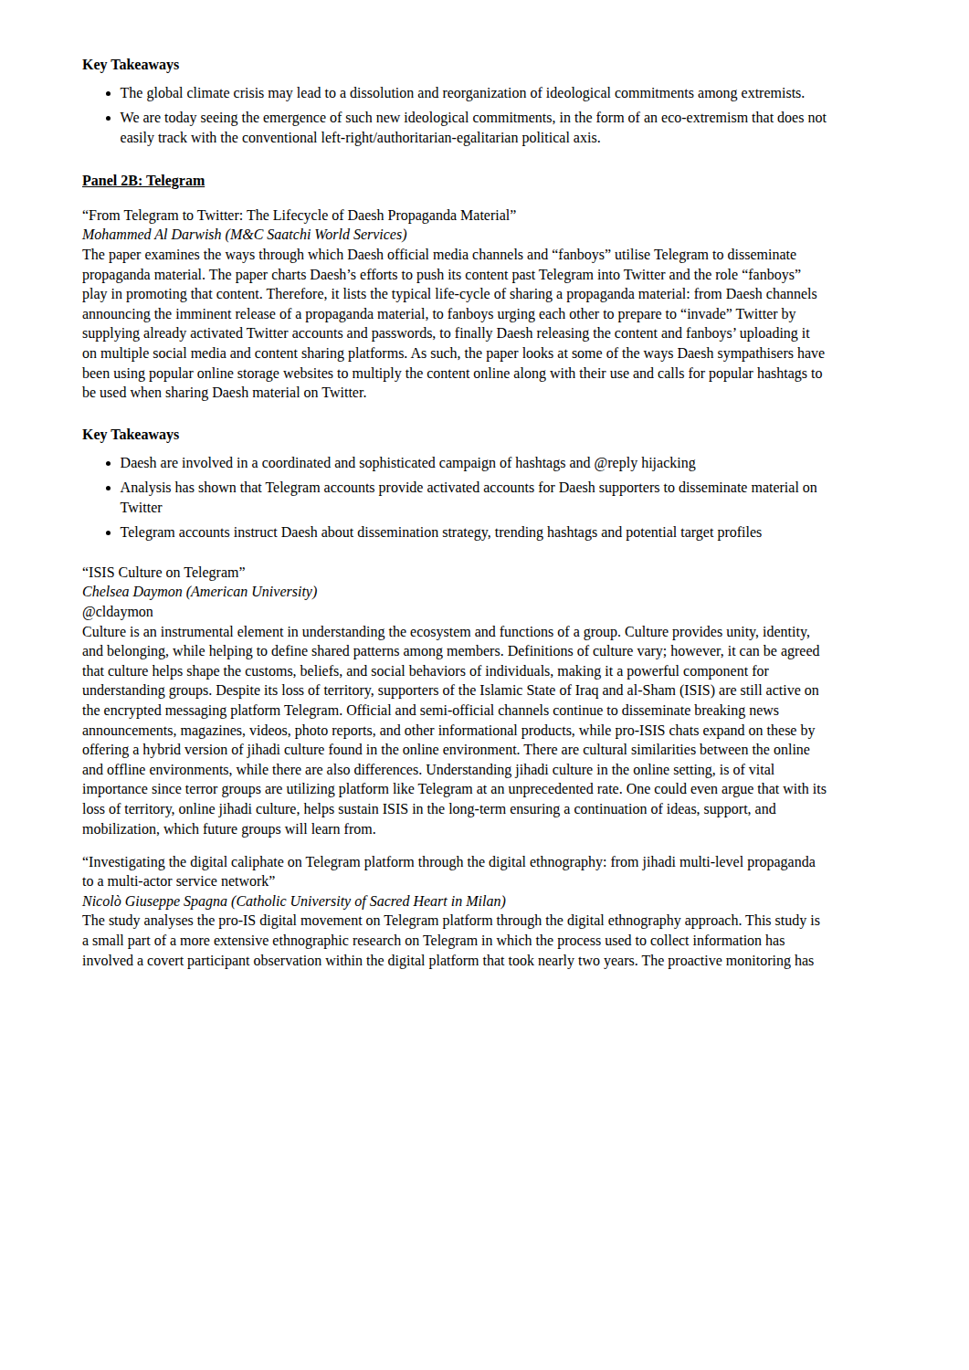Key Takeaways
The global climate crisis may lead to a dissolution and reorganization of ideological commitments among extremists.
We are today seeing the emergence of such new ideological commitments, in the form of an eco-extremism that does not easily track with the conventional left-right/authoritarian-egalitarian political axis.
Panel 2B: Telegram
“From Telegram to Twitter: The Lifecycle of Daesh Propaganda Material”
Mohammed Al Darwish (M&C Saatchi World Services)
The paper examines the ways through which Daesh official media channels and “fanboys” utilise Telegram to disseminate propaganda material. The paper charts Daesh’s efforts to push its content past Telegram into Twitter and the role “fanboys” play in promoting that content. Therefore, it lists the typical life-cycle of sharing a propaganda material: from Daesh channels announcing the imminent release of a propaganda material, to fanboys urging each other to prepare to “invade” Twitter by supplying already activated Twitter accounts and passwords, to finally Daesh releasing the content and fanboys’ uploading it on multiple social media and content sharing platforms. As such, the paper looks at some of the ways Daesh sympathisers have been using popular online storage websites to multiply the content online along with their use and calls for popular hashtags to be used when sharing Daesh material on Twitter.
Key Takeaways
Daesh are involved in a coordinated and sophisticated campaign of hashtags and @reply hijacking
Analysis has shown that Telegram accounts provide activated accounts for Daesh supporters to disseminate material on Twitter
Telegram accounts instruct Daesh about dissemination strategy, trending hashtags and potential target profiles
“ISIS Culture on Telegram”
Chelsea Daymon (American University)
@cldaymon
Culture is an instrumental element in understanding the ecosystem and functions of a group. Culture provides unity, identity, and belonging, while helping to define shared patterns among members. Definitions of culture vary; however, it can be agreed that culture helps shape the customs, beliefs, and social behaviors of individuals, making it a powerful component for understanding groups. Despite its loss of territory, supporters of the Islamic State of Iraq and al-Sham (ISIS) are still active on the encrypted messaging platform Telegram. Official and semi-official channels continue to disseminate breaking news announcements, magazines, videos, photo reports, and other informational products, while pro-ISIS chats expand on these by offering a hybrid version of jihadi culture found in the online environment. There are cultural similarities between the online and offline environments, while there are also differences. Understanding jihadi culture in the online setting, is of vital importance since terror groups are utilizing platform like Telegram at an unprecedented rate. One could even argue that with its loss of territory, online jihadi culture, helps sustain ISIS in the long-term ensuring a continuation of ideas, support, and mobilization, which future groups will learn from.
“Investigating the digital caliphate on Telegram platform through the digital ethnography: from jihadi multi-level propaganda to a multi-actor service network”
Nicolò Giuseppe Spagna (Catholic University of Sacred Heart in Milan)
The study analyses the pro-IS digital movement on Telegram platform through the digital ethnography approach. This study is a small part of a more extensive ethnographic research on Telegram in which the process used to collect information has involved a covert participant observation within the digital platform that took nearly two years. The proactive monitoring has